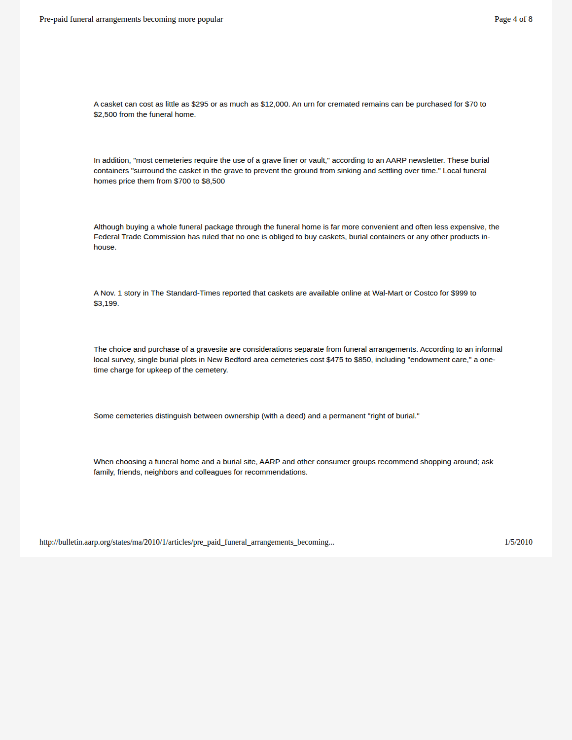Pre-paid funeral arrangements becoming more popular
Page 4 of 8
A casket can cost as little as $295 or as much as $12,000. An urn for cremated remains can be purchased for $70 to $2,500 from the funeral home.
In addition, "most cemeteries require the use of a grave liner or vault," according to an AARP newsletter. These burial containers "surround the casket in the grave to prevent the ground from sinking and settling over time." Local funeral homes price them from $700 to $8,500
Although buying a whole funeral package through the funeral home is far more convenient and often less expensive, the Federal Trade Commission has ruled that no one is obliged to buy caskets, burial containers or any other products in-house.
A Nov. 1 story in The Standard-Times reported that caskets are available online at Wal-Mart or Costco for $999 to $3,199.
The choice and purchase of a gravesite are considerations separate from funeral arrangements. According to an informal local survey, single burial plots in New Bedford area cemeteries cost $475 to $850, including "endowment care," a one-time charge for upkeep of the cemetery.
Some cemeteries distinguish between ownership (with a deed) and a permanent "right of burial."
When choosing a funeral home and a burial site, AARP and other consumer groups recommend shopping around; ask family, friends, neighbors and colleagues for recommendations.
http://bulletin.aarp.org/states/ma/2010/1/articles/pre_paid_funeral_arrangements_becoming...
1/5/2010